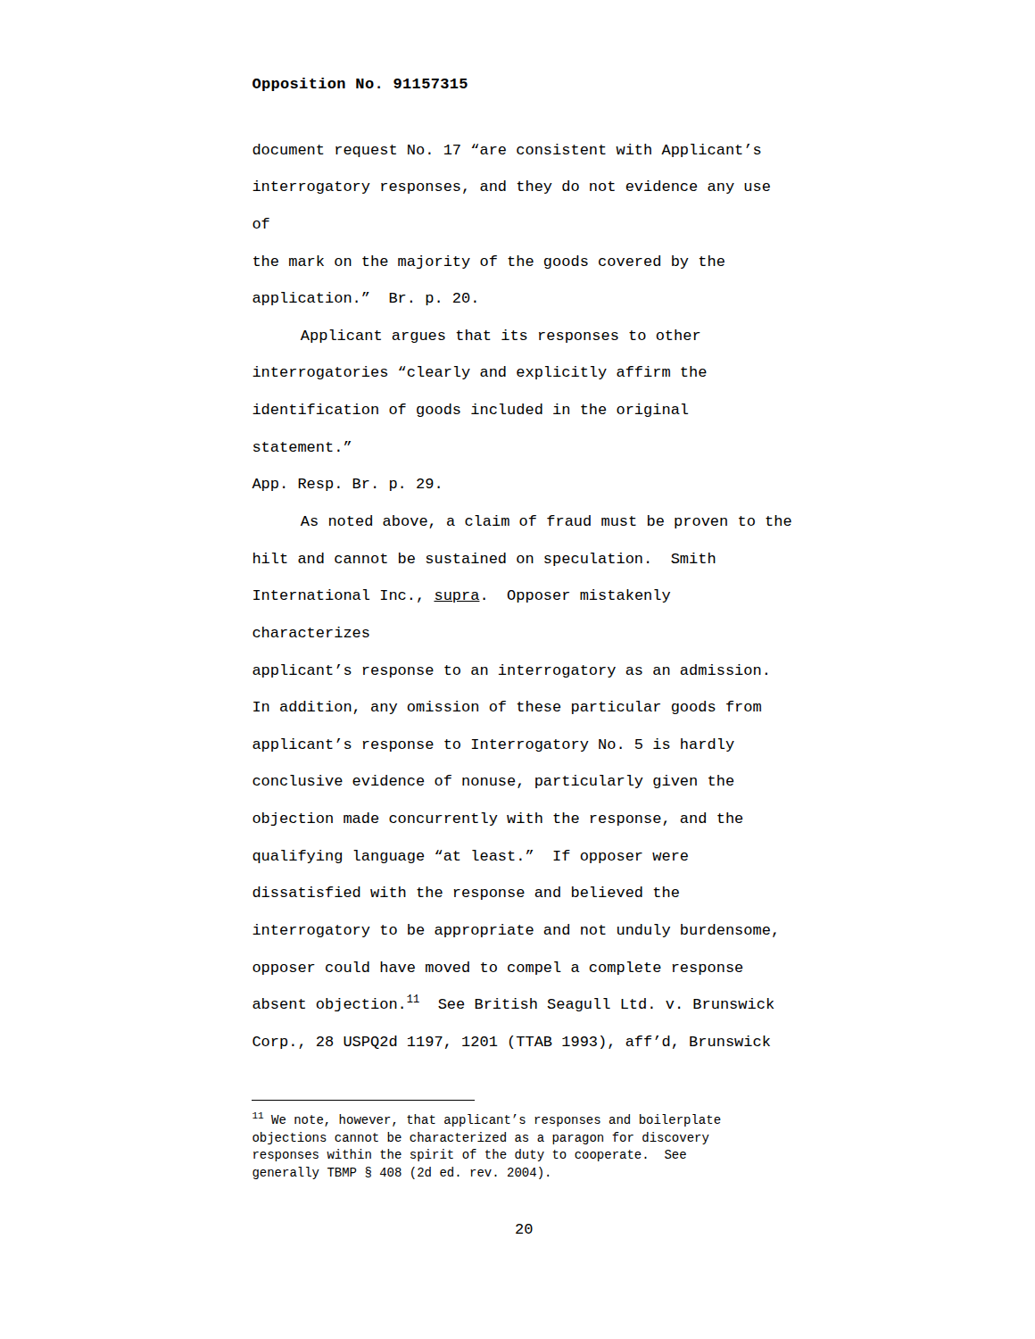Opposition No. 91157315
document request No. 17 “are consistent with Applicant’s
interrogatory responses, and they do not evidence any use of
the mark on the majority of the goods covered by the
application.” Br. p. 20.
Applicant argues that its responses to other
interrogatories “clearly and explicitly affirm the
identification of goods included in the original statement.”
App. Resp. Br. p. 29.
As noted above, a claim of fraud must be proven to the
hilt and cannot be sustained on speculation. Smith
International Inc., supra. Opposer mistakenly characterizes
applicant’s response to an interrogatory as an admission.
In addition, any omission of these particular goods from
applicant’s response to Interrogatory No. 5 is hardly
conclusive evidence of nonuse, particularly given the
objection made concurrently with the response, and the
qualifying language “at least.” If opposer were
dissatisfied with the response and believed the
interrogatory to be appropriate and not unduly burdensome,
opposer could have moved to compel a complete response
absent objection.11 See British Seagull Ltd. v. Brunswick
Corp., 28 USPQ2d 1197, 1201 (TTAB 1993), aff’d, Brunswick
11 We note, however, that applicant’s responses and boilerplate
objections cannot be characterized as a paragon for discovery
responses within the spirit of the duty to cooperate. See
generally TBMP § 408 (2d ed. rev. 2004).
20